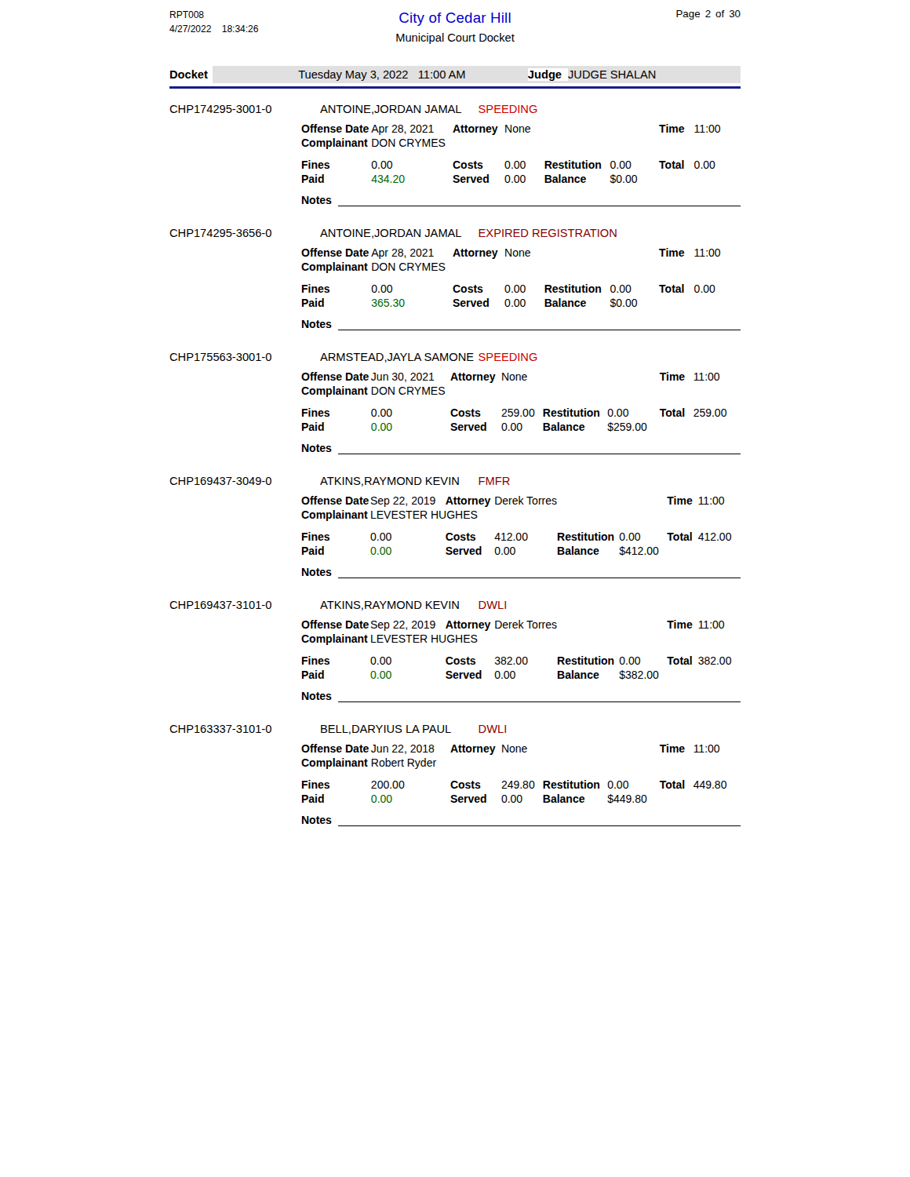RPT008
4/27/2022 18:34:26
City of Cedar Hill
Municipal Court Docket
Page2 of 30
Docket
Tuesday May 3, 2022 11:00 AM
Judge
JUDGE SHALAN
CHP174295-3001-0 ANTOINE,JORDAN JAMAL SPEEDING
| Offense Date | Apr 28, 2021 | Attorney | None | | | Time | 11:00 |
| Complainant | DON CRYMES |
| Fines | 0.00 | Costs | 0.00 | Restitution | 0.00 | Total | 0.00 |
| Paid | 434.20 | Served | 0.00 | Balance | $0.00 | | |
Notes
CHP174295-3656-0 ANTOINE,JORDAN JAMAL EXPIRED REGISTRATION
| Offense Date | Apr 28, 2021 | Attorney | None | | | Time | 11:00 |
| Complainant | DON CRYMES |
| Fines | 0.00 | Costs | 0.00 | Restitution | 0.00 | Total | 0.00 |
| Paid | 365.30 | Served | 0.00 | Balance | $0.00 | | |
Notes
CHP175563-3001-0 ARMSTEAD,JAYLA SAMONE SPEEDING
| Offense Date | Jun 30, 2021 | Attorney | None | | | Time | 11:00 |
| Complainant | DON CRYMES |
| Fines | 0.00 | Costs | 259.00 | Restitution | 0.00 | Total | 259.00 |
| Paid | 0.00 | Served | 0.00 | Balance | $259.00 | | |
Notes
CHP169437-3049-0 ATKINS,RAYMOND KEVIN FMFR
| Offense Date | Sep 22, 2019 | Attorney | Derek Torres | | | Time | 11:00 |
| Complainant | LEVESTER HUGHES |
| Fines | 0.00 | Costs | 412.00 | Restitution | 0.00 | Total | 412.00 |
| Paid | 0.00 | Served | 0.00 | Balance | $412.00 | | |
Notes
CHP169437-3101-0 ATKINS,RAYMOND KEVIN DWLI
| Offense Date | Sep 22, 2019 | Attorney | Derek Torres | | | Time | 11:00 |
| Complainant | LEVESTER HUGHES |
| Fines | 0.00 | Costs | 382.00 | Restitution | 0.00 | Total | 382.00 |
| Paid | 0.00 | Served | 0.00 | Balance | $382.00 | | |
Notes
CHP163337-3101-0 BELL,DARYIUS LA PAUL DWLI
| Offense Date | Jun 22, 2018 | Attorney | None | | | Time | 11:00 |
| Complainant | Robert Ryder |
| Fines | 200.00 | Costs | 249.80 | Restitution | 0.00 | Total | 449.80 |
| Paid | 0.00 | Served | 0.00 | Balance | $449.80 | | |
Notes